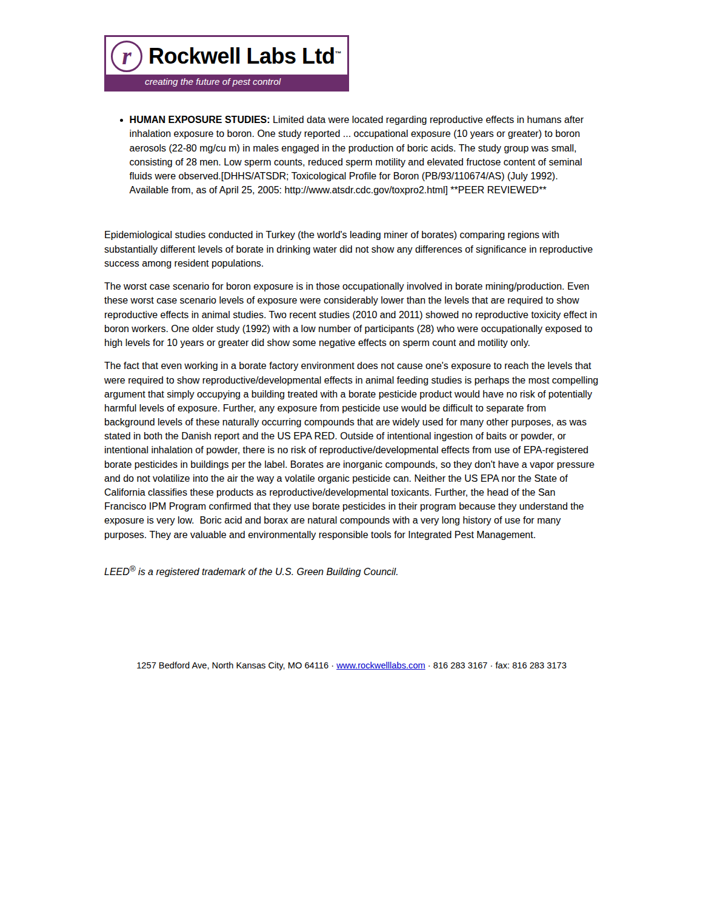r Rockwell Labs Ltd™
creating the future of pest control
HUMAN EXPOSURE STUDIES: Limited data were located regarding reproductive effects in humans after inhalation exposure to boron. One study reported ... occupational exposure (10 years or greater) to boron aerosols (22-80 mg/cu m) in males engaged in the production of boric acids. The study group was small, consisting of 28 men. Low sperm counts, reduced sperm motility and elevated fructose content of seminal fluids were observed.[DHHS/ATSDR; Toxicological Profile for Boron (PB/93/110674/AS) (July 1992). Available from, as of April 25, 2005: http://www.atsdr.cdc.gov/toxpro2.html] **PEER REVIEWED**
Epidemiological studies conducted in Turkey (the world's leading miner of borates) comparing regions with substantially different levels of borate in drinking water did not show any differences of significance in reproductive success among resident populations.
The worst case scenario for boron exposure is in those occupationally involved in borate mining/production. Even these worst case scenario levels of exposure were considerably lower than the levels that are required to show reproductive effects in animal studies. Two recent studies (2010 and 2011) showed no reproductive toxicity effect in boron workers. One older study (1992) with a low number of participants (28) who were occupationally exposed to high levels for 10 years or greater did show some negative effects on sperm count and motility only.
The fact that even working in a borate factory environment does not cause one's exposure to reach the levels that were required to show reproductive/developmental effects in animal feeding studies is perhaps the most compelling argument that simply occupying a building treated with a borate pesticide product would have no risk of potentially harmful levels of exposure. Further, any exposure from pesticide use would be difficult to separate from background levels of these naturally occurring compounds that are widely used for many other purposes, as was stated in both the Danish report and the US EPA RED. Outside of intentional ingestion of baits or powder, or intentional inhalation of powder, there is no risk of reproductive/developmental effects from use of EPA-registered borate pesticides in buildings per the label. Borates are inorganic compounds, so they don't have a vapor pressure and do not volatilize into the air the way a volatile organic pesticide can. Neither the US EPA nor the State of California classifies these products as reproductive/developmental toxicants. Further, the head of the San Francisco IPM Program confirmed that they use borate pesticides in their program because they understand the exposure is very low. Boric acid and borax are natural compounds with a very long history of use for many purposes. They are valuable and environmentally responsible tools for Integrated Pest Management.
LEED® is a registered trademark of the U.S. Green Building Council.
1257 Bedford Ave, North Kansas City, MO 64116 · www.rockwelllabs.com · 816 283 3167 · fax: 816 283 3173